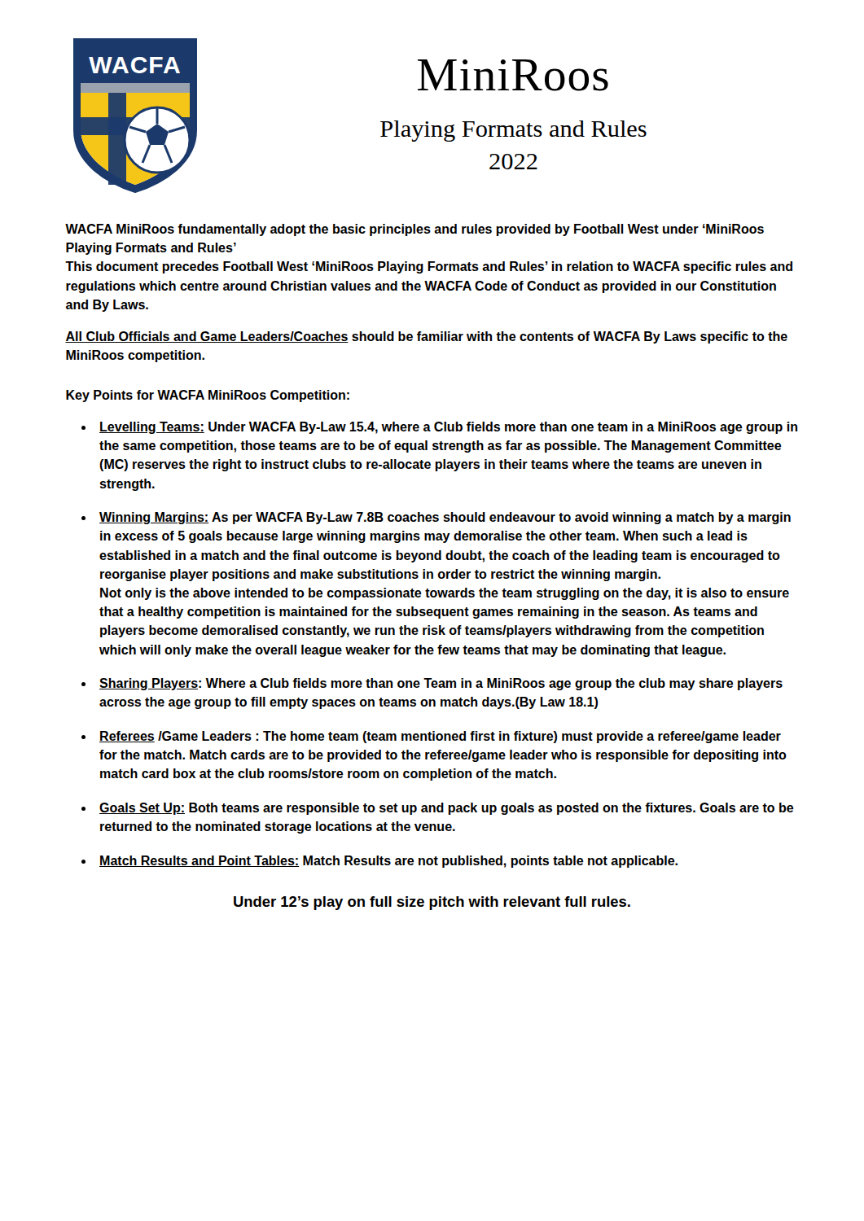WACFA
MiniRoos
Playing Formats and Rules
2022
WACFA MiniRoos fundamentally adopt the basic principles and rules provided by Football West under ‘MiniRoos Playing Formats and Rules’
This document precedes Football West ‘MiniRoos Playing Formats and Rules’ in relation to WACFA specific rules and regulations which centre around Christian values and the WACFA Code of Conduct as provided in our Constitution and By Laws.
All Club Officials and Game Leaders/Coaches should be familiar with the contents of WACFA By Laws specific to the MiniRoos competition.
Key Points for WACFA MiniRoos Competition:
Levelling Teams: Under WACFA By-Law 15.4, where a Club fields more than one team in a MiniRoos age group in the same competition, those teams are to be of equal strength as far as possible. The Management Committee (MC) reserves the right to instruct clubs to re-allocate players in their teams where the teams are uneven in strength.
Winning Margins: As per WACFA By-Law 7.8B coaches should endeavour to avoid winning a match by a margin in excess of 5 goals because large winning margins may demoralise the other team. When such a lead is established in a match and the final outcome is beyond doubt, the coach of the leading team is encouraged to reorganise player positions and make substitutions in order to restrict the winning margin.
Not only is the above intended to be compassionate towards the team struggling on the day, it is also to ensure that a healthy competition is maintained for the subsequent games remaining in the season. As teams and players become demoralised constantly, we run the risk of teams/players withdrawing from the competition which will only make the overall league weaker for the few teams that may be dominating that league.
Sharing Players: Where a Club fields more than one Team in a MiniRoos age group the club may share players across the age group to fill empty spaces on teams on match days.(By Law 18.1)
Referees /Game Leaders : The home team (team mentioned first in fixture) must provide a referee/game leader for the match. Match cards are to be provided to the referee/game leader who is responsible for depositing into match card box at the club rooms/store room on completion of the match.
Goals Set Up: Both teams are responsible to set up and pack up goals as posted on the fixtures. Goals are to be returned to the nominated storage locations at the venue.
Match Results and Point Tables: Match Results are not published, points table not applicable.
Under 12’s play on full size pitch with relevant full rules.